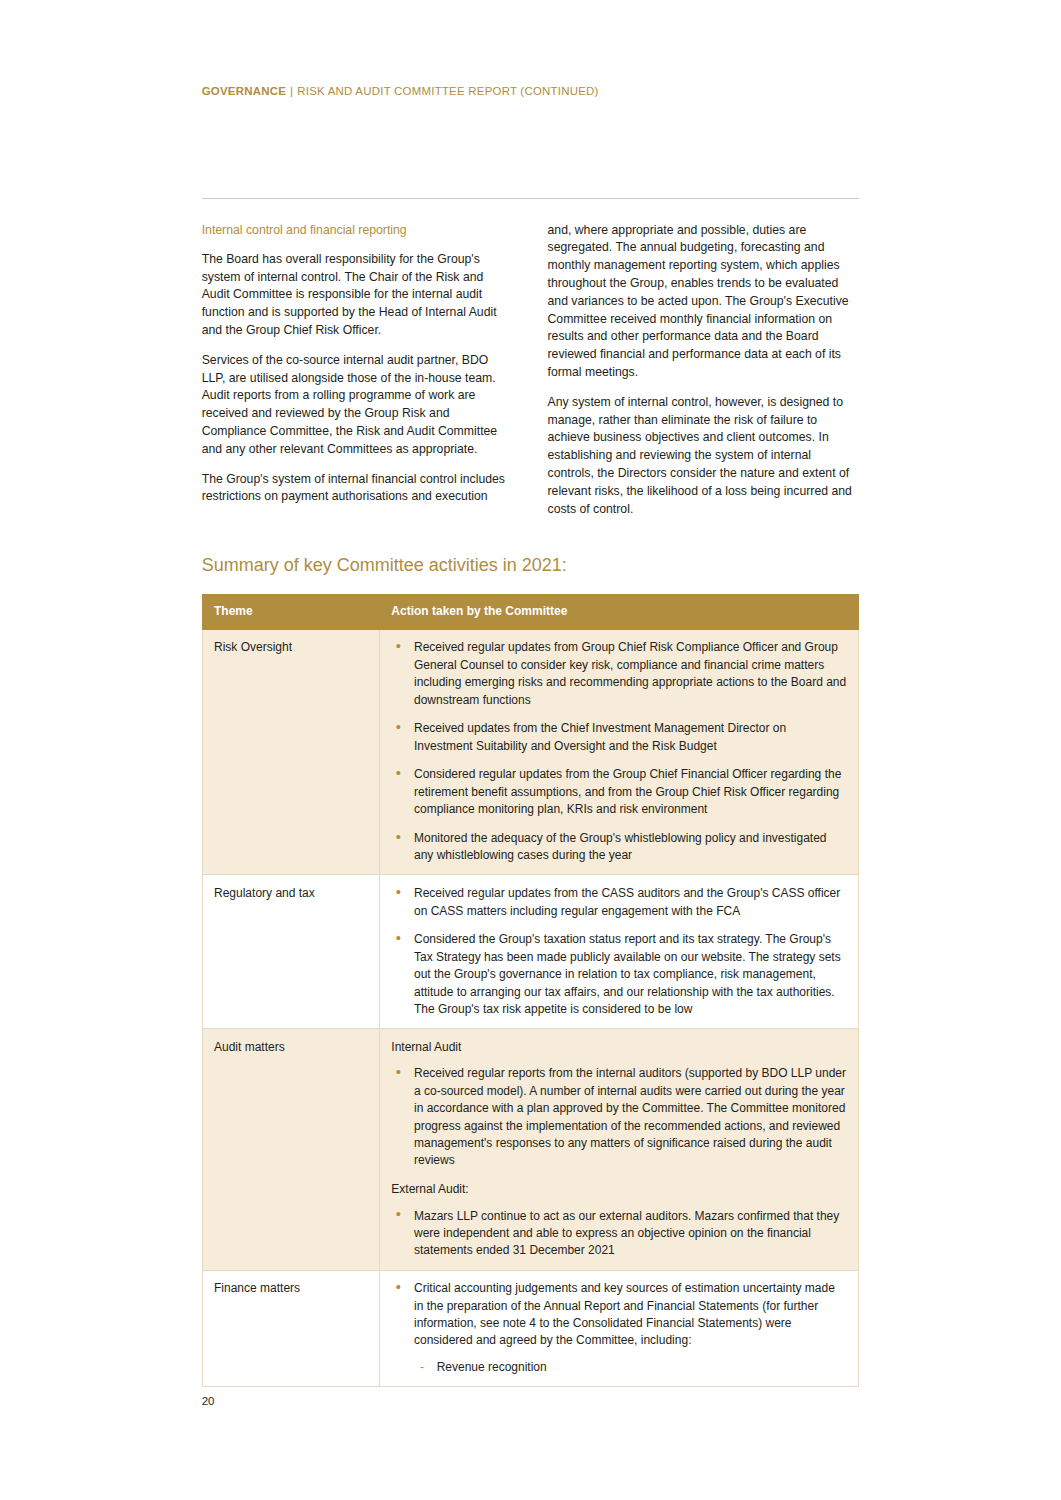GOVERNANCE|RISK AND AUDIT COMMITTEE REPORT (CONTINUED)
Internal control and financial reporting
The Board has overall responsibility for the Group's system of internal control. The Chair of the Risk and Audit Committee is responsible for the internal audit function and is supported by the Head of Internal Audit and the Group Chief Risk Officer.
Services of the co-source internal audit partner, BDO LLP, are utilised alongside those of the in-house team. Audit reports from a rolling programme of work are received and reviewed by the Group Risk and Compliance Committee, the Risk and Audit Committee and any other relevant Committees as appropriate.
The Group's system of internal financial control includes restrictions on payment authorisations and execution and, where appropriate and possible, duties are segregated. The annual budgeting, forecasting and monthly management reporting system, which applies throughout the Group, enables trends to be evaluated and variances to be acted upon. The Group's Executive Committee received monthly financial information on results and other performance data and the Board reviewed financial and performance data at each of its formal meetings.
Any system of internal control, however, is designed to manage, rather than eliminate the risk of failure to achieve business objectives and client outcomes. In establishing and reviewing the system of internal controls, the Directors consider the nature and extent of relevant risks, the likelihood of a loss being incurred and costs of control.
Summary of key Committee activities in 2021:
| Theme | Action taken by the Committee |
| --- | --- |
| Risk Oversight | Received regular updates from Group Chief Risk Compliance Officer and Group General Counsel to consider key risk, compliance and financial crime matters including emerging risks and recommending appropriate actions to the Board and downstream functions Received updates from the Chief Investment Management Director on Investment Suitability and Oversight and the Risk Budget Considered regular updates from the Group Chief Financial Officer regarding the retirement benefit assumptions, and from the Group Chief Risk Officer regarding compliance monitoring plan, KRIs and risk environment Monitored the adequacy of the Group's whistleblowing policy and investigated any whistleblowing cases during the year |
| Regulatory and tax | Received regular updates from the CASS auditors and the Group's CASS officer on CASS matters including regular engagement with the FCA Considered the Group's taxation status report and its tax strategy. The Group's Tax Strategy has been made publicly available on our website. The strategy sets out the Group's governance in relation to tax compliance, risk management, attitude to arranging our tax affairs, and our relationship with the tax authorities. The Group's tax risk appetite is considered to be low |
| Audit matters | Internal Audit Received regular reports from the internal auditors (supported by BDO LLP under a co-sourced model). A number of internal audits were carried out during the year in accordance with a plan approved by the Committee. The Committee monitored progress against the implementation of the recommended actions, and reviewed management's responses to any matters of significance raised during the audit reviews External Audit: Mazars LLP continue to act as our external auditors. Mazars confirmed that they were independent and able to express an objective opinion on the financial statements ended 31 December 2021 |
| Finance matters | Critical accounting judgements and key sources of estimation uncertainty made in the preparation of the Annual Report and Financial Statements (for further information, see note 4 to the Consolidated Financial Statements) were considered and agreed by the Committee, including: Revenue recognition |
20